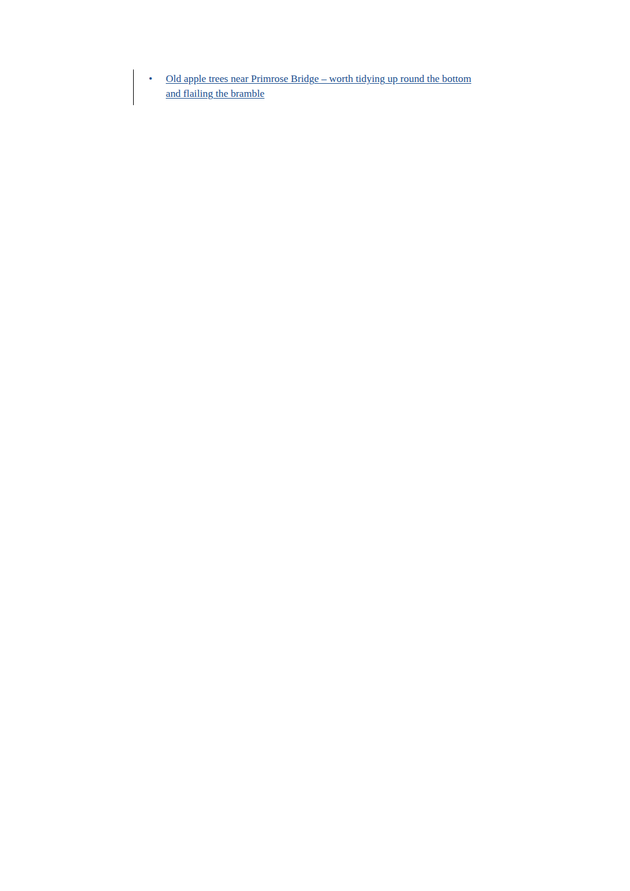Old apple trees near Primrose Bridge – worth tidying up round the bottom and flailing the bramble